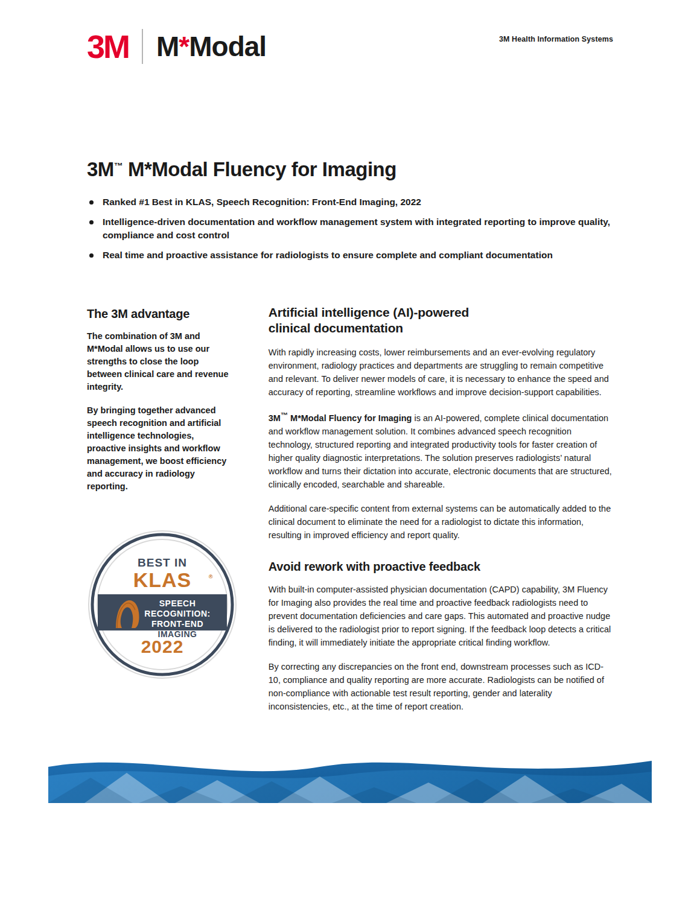3M
M*Modal
3M Health Information Systems
3M™ M*Modal Fluency for Imaging
Ranked #1 Best in KLAS, Speech Recognition: Front-End Imaging, 2022
Intelligence-driven documentation and workflow management system with integrated reporting to improve quality, compliance and cost control
Real time and proactive assistance for radiologists to ensure complete and compliant documentation
The 3M advantage
The combination of 3M and M*Modal allows us to use our strengths to close the loop between clinical care and revenue integrity.
By bringing together advanced speech recognition and artificial intelligence technologies, proactive insights and workflow management, we boost efficiency and accuracy in radiology reporting.
BEST IN KLAS ® SPEECH RECOGNITION: FRONT-END IMAGING 2022
Artificial intelligence (AI)-powered
clinical documentation
With rapidly increasing costs, lower reimbursements and an ever-evolving regulatory environment, radiology practices and departments are struggling to remain competitive and relevant. To deliver newer models of care, it is necessary to enhance the speed and accuracy of reporting, streamline workflows and improve decision-support capabilities.
3M™ M*Modal Fluency for Imaging is an AI-powered, complete clinical documentation and workflow management solution. It combines advanced speech recognition technology, structured reporting and integrated productivity tools for faster creation of higher quality diagnostic interpretations. The solution preserves radiologists’ natural workflow and turns their dictation into accurate, electronic documents that are structured, clinically encoded, searchable and shareable.
Additional care-specific content from external systems can be automatically added to the clinical document to eliminate the need for a radiologist to dictate this information, resulting in improved efficiency and report quality.
Avoid rework with proactive feedback
With built-in computer-assisted physician documentation (CAPD) capability, 3M Fluency for Imaging also provides the real time and proactive feedback radiologists need to prevent documentation deficiencies and care gaps. This automated and proactive nudge is delivered to the radiologist prior to report signing. If the feedback loop detects a critical finding, it will immediately initiate the appropriate critical finding workflow.
By correcting any discrepancies on the front end, downstream processes such as ICD-10, compliance and quality reporting are more accurate. Radiologists can be notified of non-compliance with actionable test result reporting, gender and laterality inconsistencies, etc., at the time of report creation.